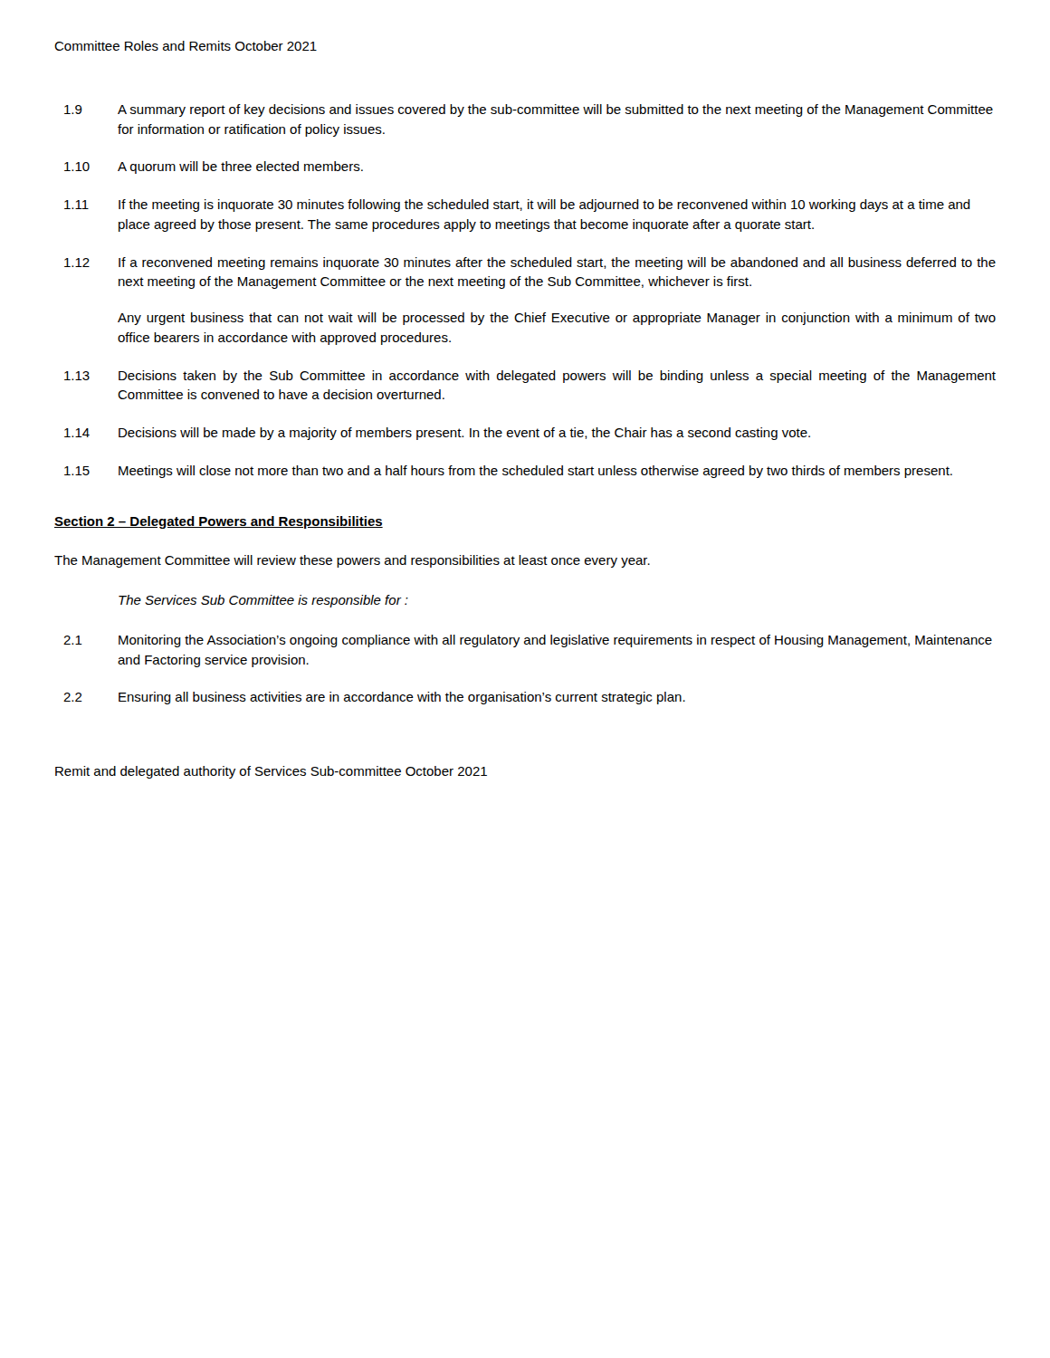Committee Roles and Remits October 2021
1.9
A summary report of key decisions and issues covered by the sub-committee will be submitted to the next meeting of the Management Committee for information or ratification of policy issues.
1.10
A quorum will be three elected members.
1.11
If the meeting is inquorate 30 minutes following the scheduled start, it will be adjourned to be reconvened within 10 working days at a time and place agreed by those present. The same procedures apply to meetings that become inquorate after a quorate start.
1.12
If a reconvened meeting remains inquorate 30 minutes after the scheduled start, the meeting will be abandoned and all business deferred to the next meeting of the Management Committee or the next meeting of the Sub Committee, whichever is first.
Any urgent business that can not wait will be processed by the Chief Executive or appropriate Manager in conjunction with a minimum of two office bearers in accordance with approved procedures.
1.13
Decisions taken by the Sub Committee in accordance with delegated powers will be binding unless a special meeting of the Management Committee is convened to have a decision overturned.
1.14
Decisions will be made by a majority of members present. In the event of a tie, the Chair has a second casting vote.
1.15
Meetings will close not more than two and a half hours from the scheduled start unless otherwise agreed by two thirds of members present.
Section 2 – Delegated Powers and Responsibilities
The Management Committee will review these powers and responsibilities at least once every year.
The Services Sub Committee is responsible for :
2.1
Monitoring the Association’s ongoing compliance with all regulatory and legislative requirements in respect of Housing Management, Maintenance and Factoring service provision.
2.2
Ensuring all business activities are in accordance with the organisation’s current strategic plan.
Remit and delegated authority of Services Sub-committee October 2021